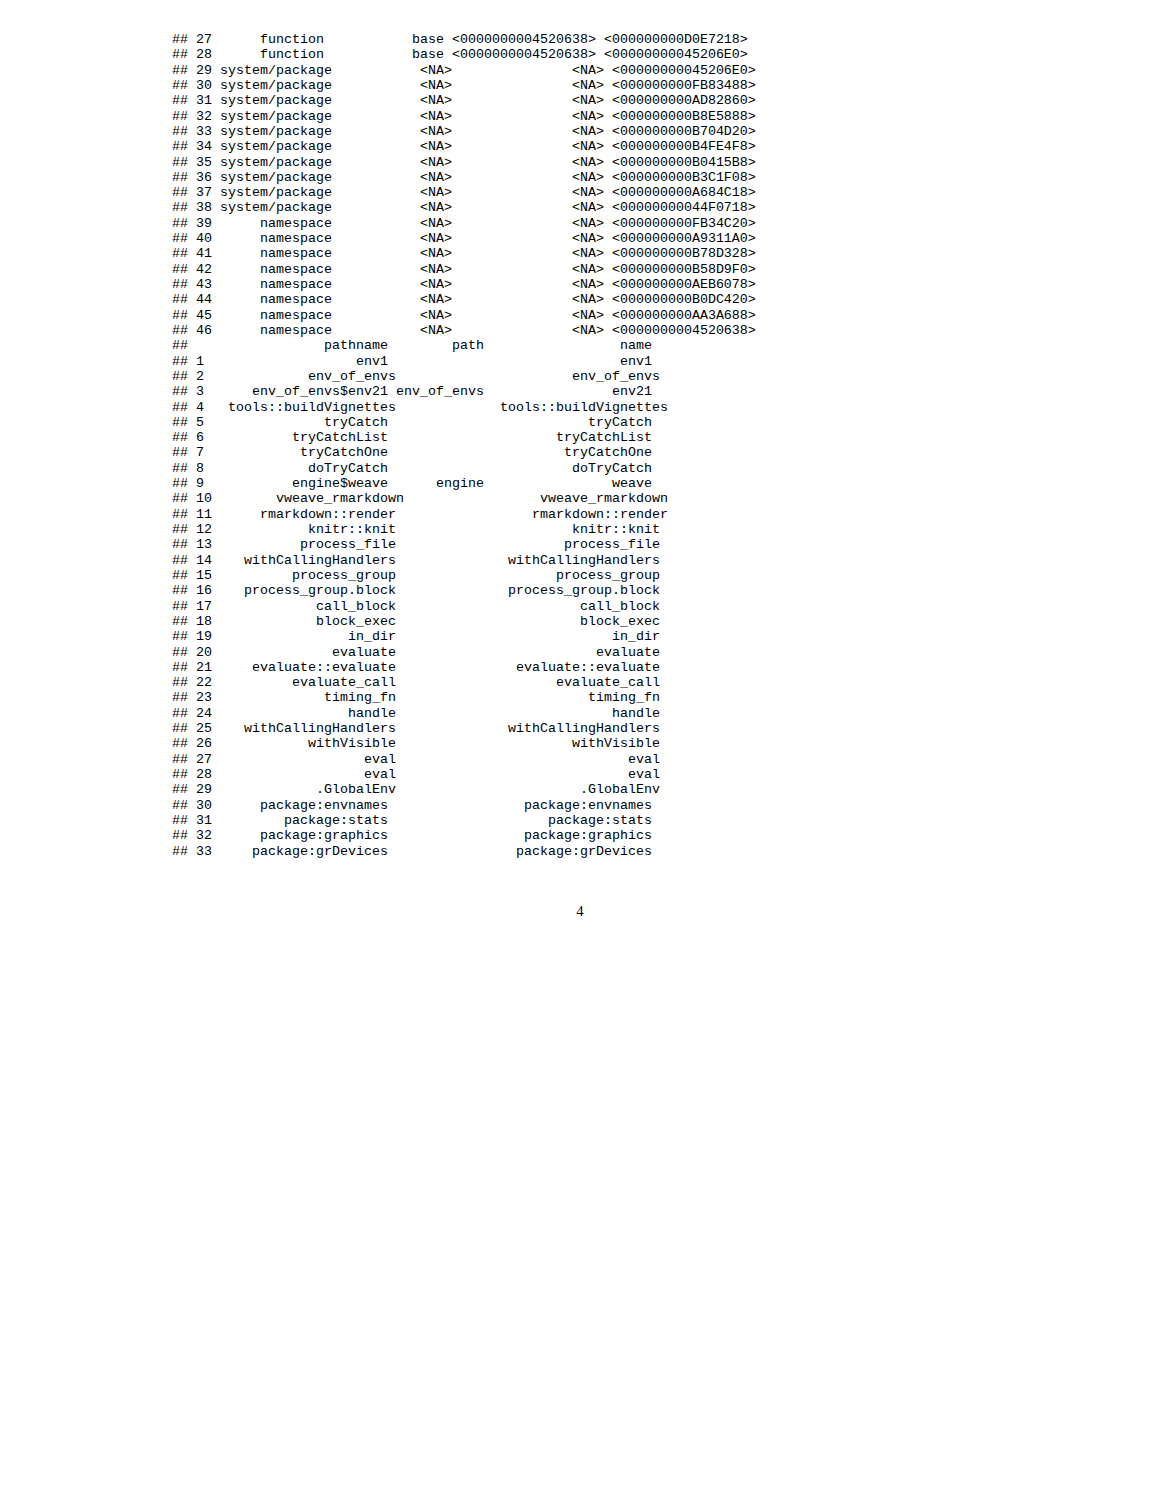## 27      function           base <0000000004520638> <000000000D0E7218>
## 28      function           base <0000000004520638> <00000000045206E0>
## 29 system/package           <NA>               <NA> <00000000045206E0>
## 30 system/package           <NA>               <NA> <000000000FB83488>
## 31 system/package           <NA>               <NA> <000000000AD82860>
## 32 system/package           <NA>               <NA> <000000000B8E5888>
## 33 system/package           <NA>               <NA> <000000000B704D20>
## 34 system/package           <NA>               <NA> <000000000B4FE4F8>
## 35 system/package           <NA>               <NA> <000000000B0415B8>
## 36 system/package           <NA>               <NA> <000000000B3C1F08>
## 37 system/package           <NA>               <NA> <000000000A684C18>
## 38 system/package           <NA>               <NA> <00000000044F0718>
## 39      namespace           <NA>               <NA> <000000000FB34C20>
## 40      namespace           <NA>               <NA> <000000000A9311A0>
## 41      namespace           <NA>               <NA> <000000000B78D328>
## 42      namespace           <NA>               <NA> <000000000B58D9F0>
## 43      namespace           <NA>               <NA> <000000000AEB6078>
## 44      namespace           <NA>               <NA> <000000000B0DC420>
## 45      namespace           <NA>               <NA> <000000000AA3A688>
## 46      namespace           <NA>               <NA> <0000000004520638>
##                 pathname        path                 name
## 1                   env1                             env1
## 2             env_of_envs                      env_of_envs
## 3      env_of_envs$env21 env_of_envs                env21
## 4   tools::buildVignettes             tools::buildVignettes
## 5               tryCatch                         tryCatch
## 6           tryCatchList                     tryCatchList
## 7            tryCatchOne                      tryCatchOne
## 8             doTryCatch                       doTryCatch
## 9           engine$weave      engine                weave
## 10        vweave_rmarkdown                 vweave_rmarkdown
## 11      rmarkdown::render                 rmarkdown::render
## 12            knitr::knit                      knitr::knit
## 13           process_file                     process_file
## 14    withCallingHandlers              withCallingHandlers
## 15          process_group                    process_group
## 16    process_group.block              process_group.block
## 17             call_block                       call_block
## 18             block_exec                       block_exec
## 19                 in_dir                           in_dir
## 20               evaluate                         evaluate
## 21     evaluate::evaluate               evaluate::evaluate
## 22          evaluate_call                    evaluate_call
## 23              timing_fn                        timing_fn
## 24                 handle                           handle
## 25    withCallingHandlers              withCallingHandlers
## 26            withVisible                      withVisible
## 27                   eval                             eval
## 28                   eval                             eval
## 29             .GlobalEnv                       .GlobalEnv
## 30      package:envnames                 package:envnames
## 31         package:stats                    package:stats
## 32      package:graphics                 package:graphics
## 33     package:grDevices                package:grDevices
4